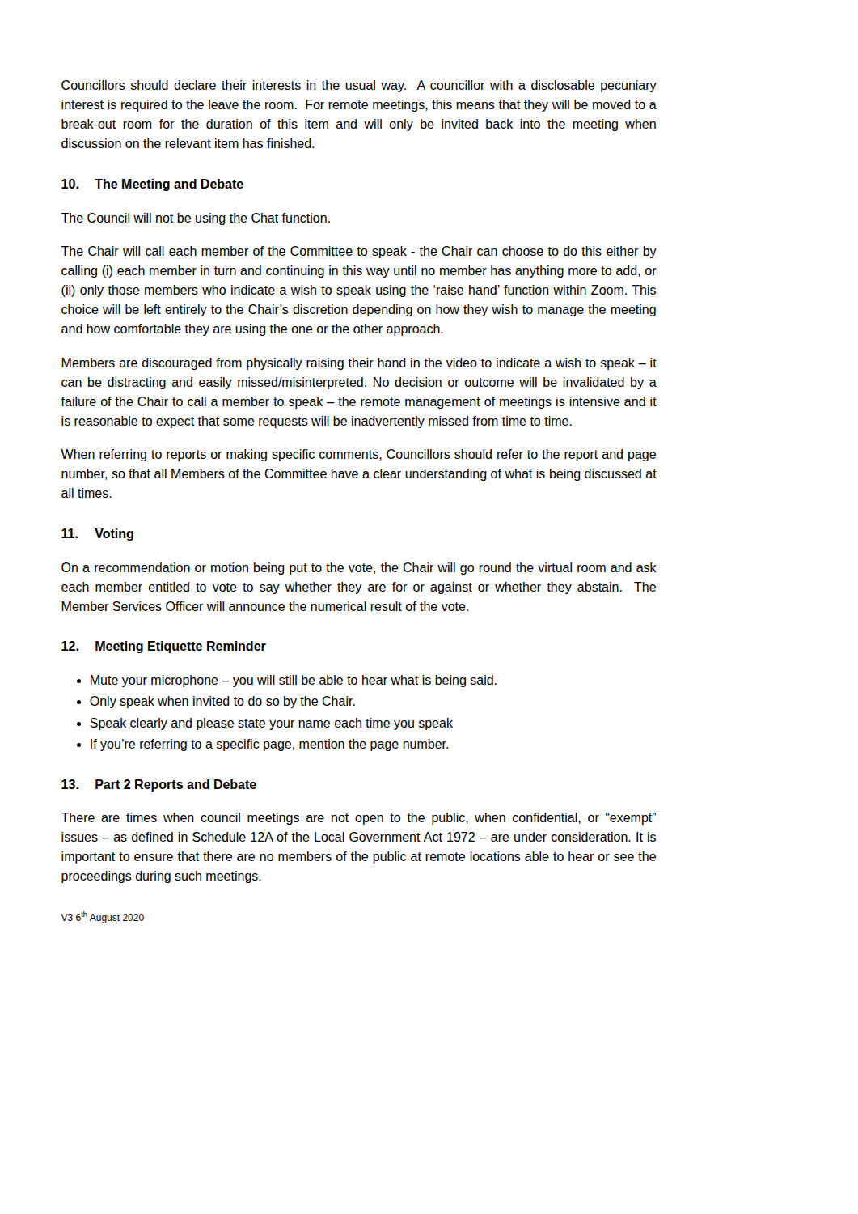Councillors should declare their interests in the usual way. A councillor with a disclosable pecuniary interest is required to the leave the room. For remote meetings, this means that they will be moved to a break-out room for the duration of this item and will only be invited back into the meeting when discussion on the relevant item has finished.
10. The Meeting and Debate
The Council will not be using the Chat function.
The Chair will call each member of the Committee to speak - the Chair can choose to do this either by calling (i) each member in turn and continuing in this way until no member has anything more to add, or (ii) only those members who indicate a wish to speak using the ‘raise hand’ function within Zoom. This choice will be left entirely to the Chair’s discretion depending on how they wish to manage the meeting and how comfortable they are using the one or the other approach.
Members are discouraged from physically raising their hand in the video to indicate a wish to speak – it can be distracting and easily missed/misinterpreted. No decision or outcome will be invalidated by a failure of the Chair to call a member to speak – the remote management of meetings is intensive and it is reasonable to expect that some requests will be inadvertently missed from time to time.
When referring to reports or making specific comments, Councillors should refer to the report and page number, so that all Members of the Committee have a clear understanding of what is being discussed at all times.
11. Voting
On a recommendation or motion being put to the vote, the Chair will go round the virtual room and ask each member entitled to vote to say whether they are for or against or whether they abstain. The Member Services Officer will announce the numerical result of the vote.
12. Meeting Etiquette Reminder
Mute your microphone – you will still be able to hear what is being said.
Only speak when invited to do so by the Chair.
Speak clearly and please state your name each time you speak
If you’re referring to a specific page, mention the page number.
13. Part 2 Reports and Debate
There are times when council meetings are not open to the public, when confidential, or “exempt” issues – as defined in Schedule 12A of the Local Government Act 1972 – are under consideration. It is important to ensure that there are no members of the public at remote locations able to hear or see the proceedings during such meetings.
V3 6th August 2020